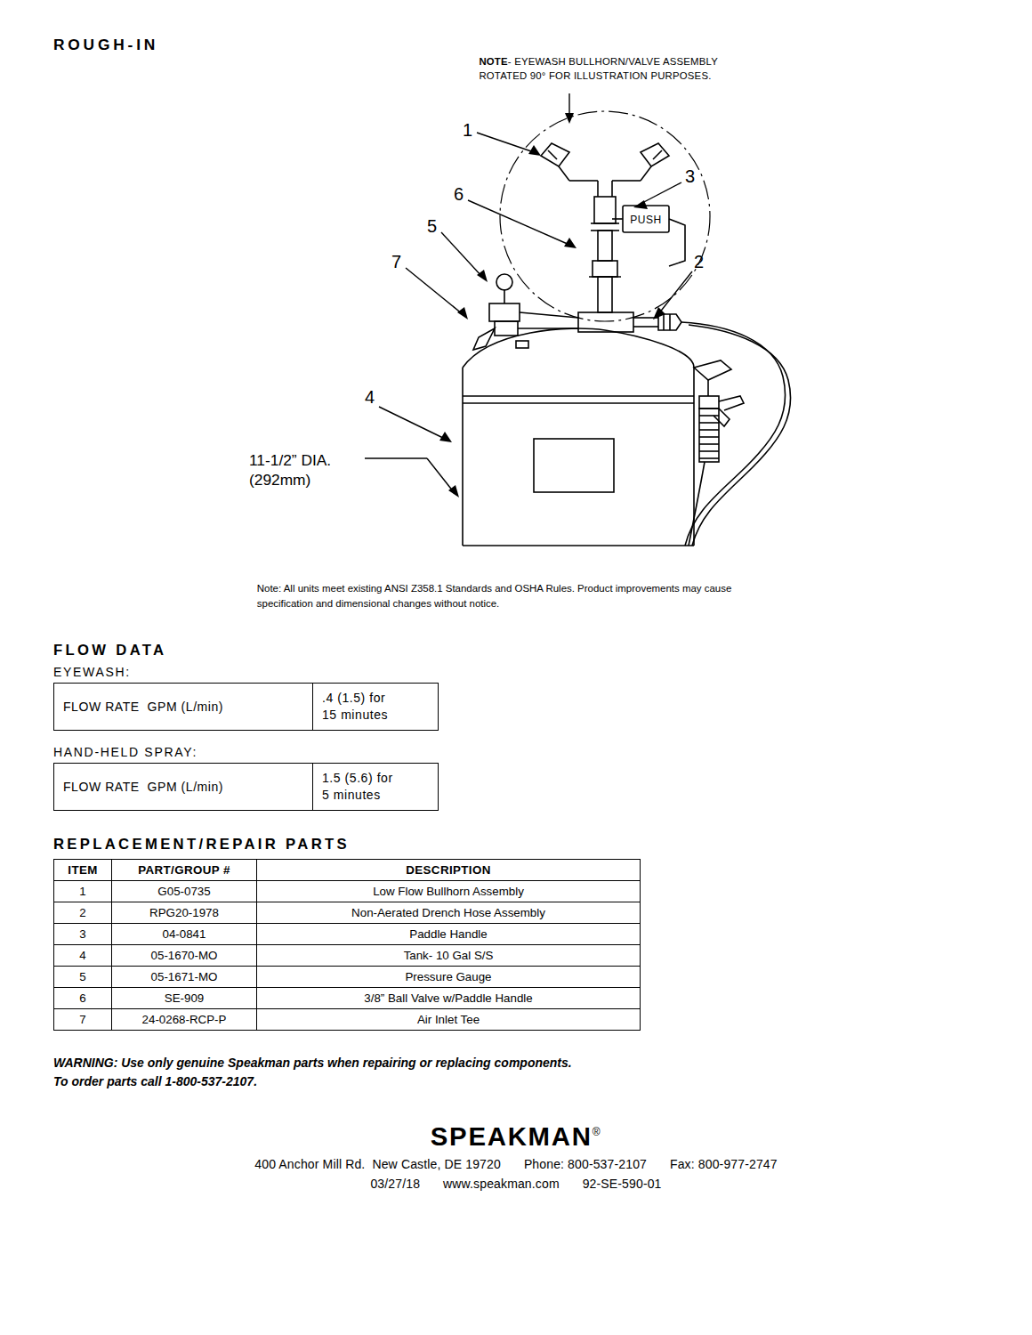ROUGH-IN
NOTE- EYEWASH BULLHORN/VALVE ASSEMBLY
ROTATED 90° FOR ILLUSTRATION PURPOSES.
PUSH 1 3 6 5 7 2 4 11-1/2” DIA. (292mm)
Note: All units meet existing ANSI Z358.1 Standards and OSHA Rules. Product improvements may cause specification and dimensional changes without notice.
FLOW DATA
EYEWASH:
| FLOW RATE GPM (L/min) | .4 (1.5) for 15 minutes |
HAND-HELD SPRAY:
| FLOW RATE GPM (L/min) | 1.5 (5.6) for 5 minutes |
REPLACEMENT/REPAIR PARTS
| ITEM | PART/GROUP # | DESCRIPTION |
| --- | --- | --- |
| 1 | G05-0735 | Low Flow Bullhorn Assembly |
| 2 | RPG20-1978 | Non-Aerated Drench Hose Assembly |
| 3 | 04-0841 | Paddle Handle |
| 4 | 05-1670-MO | Tank- 10 Gal S/S |
| 5 | 05-1671-MO | Pressure Gauge |
| 6 | SE-909 | 3/8” Ball Valve w/Paddle Handle |
| 7 | 24-0268-RCP-P | Air Inlet Tee |
WARNING: Use only genuine Speakman parts when repairing or replacing components.
To order parts call 1-800-537-2107.
SPEAKMAN®
400 Anchor Mill Rd. New Castle, DE 19720 Phone: 800-537-2107 Fax: 800-977-2747
03/27/18 www.speakman.com 92-SE-590-01